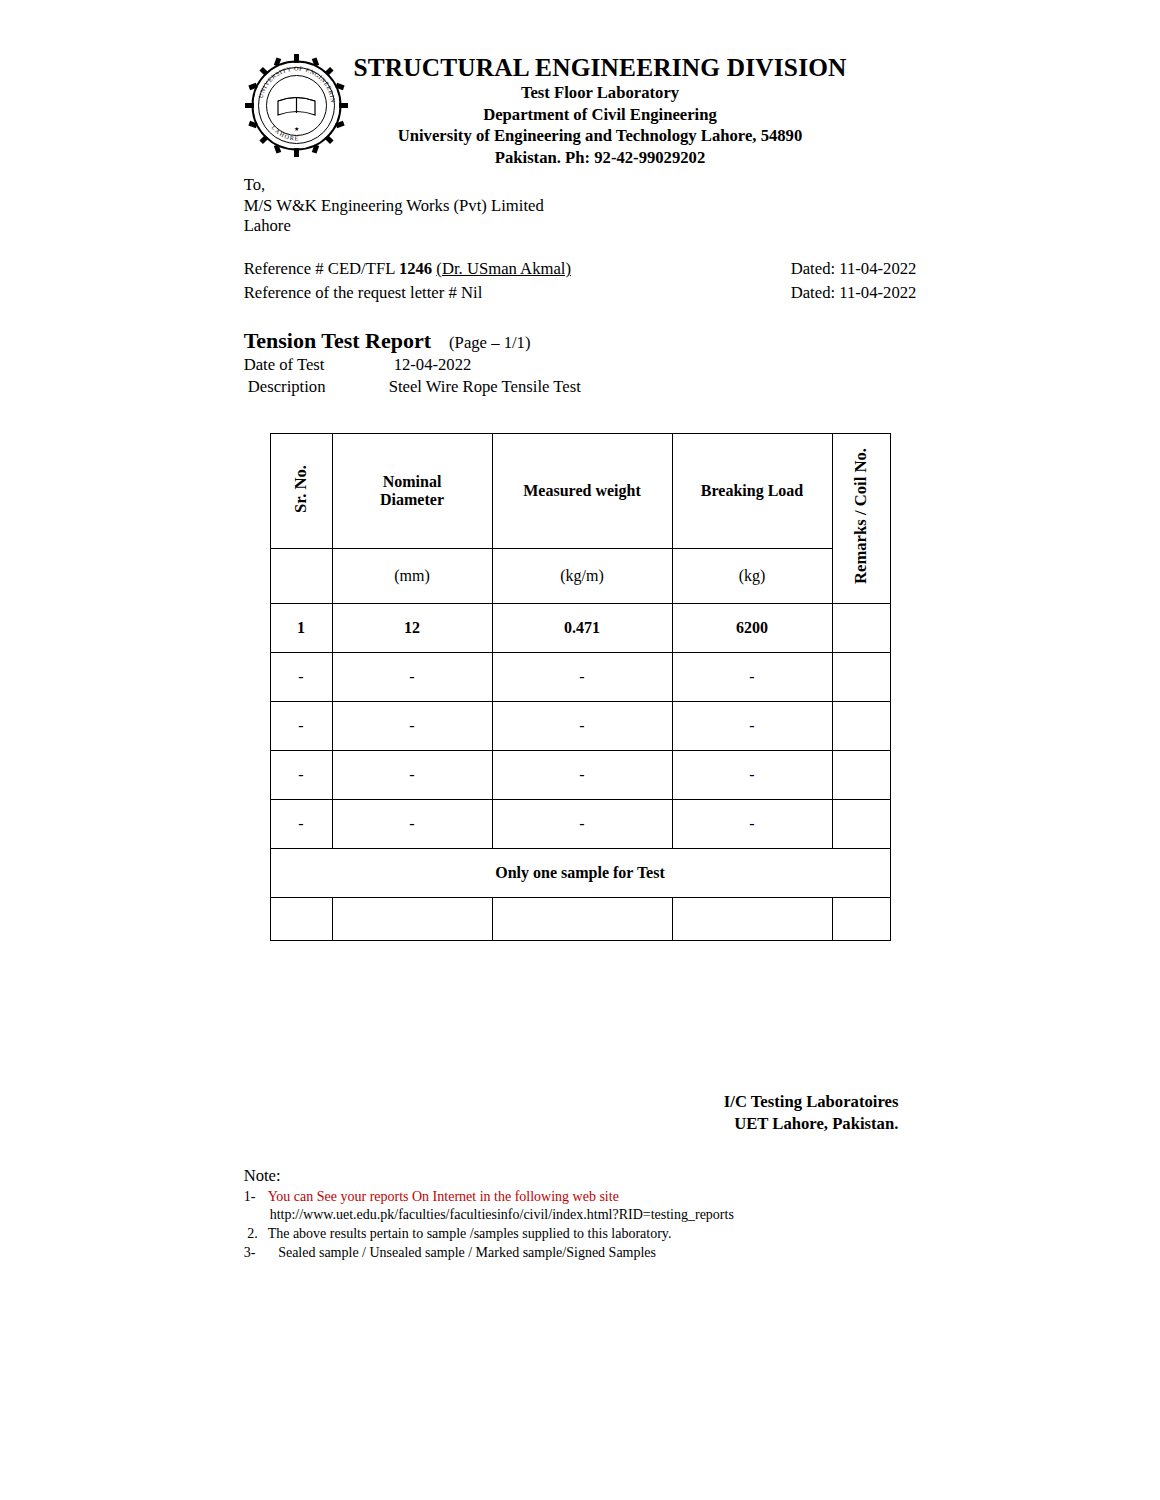UNIVERSITY OF ENGINEERING AND LAHORE ★
STRUCTURAL ENGINEERING DIVISION
Test Floor Laboratory
Department of Civil Engineering
University of Engineering and Technology Lahore, 54890
Pakistan. Ph: 92-42-99029202
To,
M/S W&K Engineering Works (Pvt) Limited
Lahore
Reference # CED/TFL 1246 (Dr. USman Akmal)
Dated: 11-04-2022
Reference of the request letter # Nil
Dated: 11-04-2022
Tension Test Report(Page – 1/1)
Date of Test12-04-2022
Description Steel Wire Rope Tensile Test
| Sr. No. | Nominal Diameter | Measured weight | Breaking Load | Remarks / Coil No. |
| --- | --- | --- | --- | --- |
| | (mm) | (kg/m) | (kg) |
| 1 | 12 | 0.471 | 6200 | |
| - | - | - | - | |
| - | - | - | - | |
| - | - | - | - | |
| - | - | - | - | |
| Only one sample for Test |
I/C Testing Laboratoires
UET Lahore, Pakistan.
Note:
1-You can See your reports On Internet in the following web site
http://www.uet.edu.pk/faculties/facultiesinfo/civil/index.html?RID=testing_reports
2. The above results pertain to sample /samples supplied to this laboratory.
3- Sealed sample / Unsealed sample / Marked sample/Signed Samples